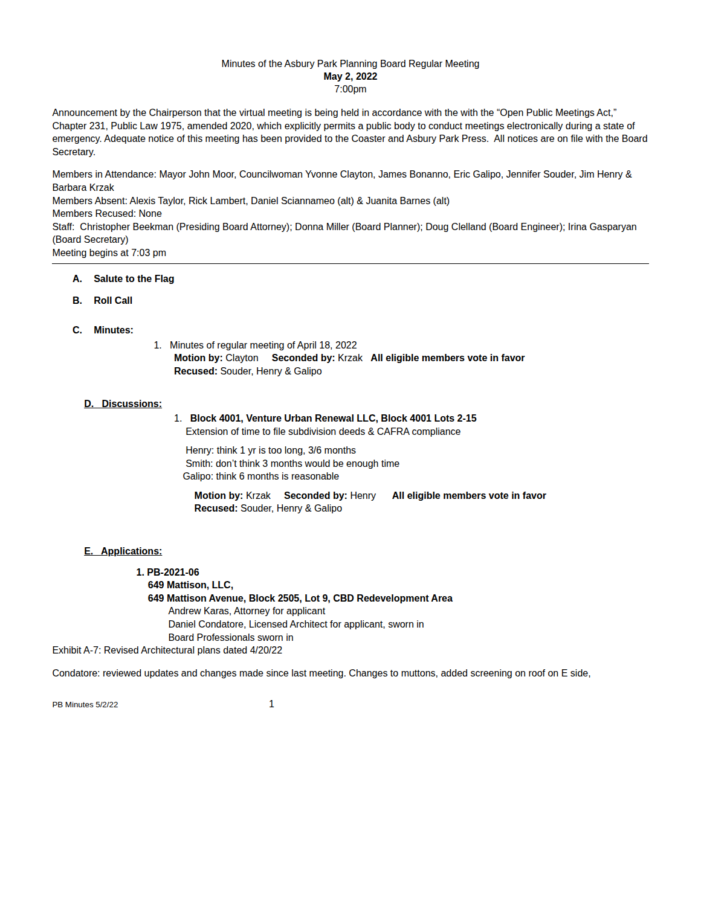Minutes of the Asbury Park Planning Board Regular Meeting
May 2, 2022
7:00pm
Announcement by the Chairperson that the virtual meeting is being held in accordance with the with the “Open Public Meetings Act,” Chapter 231, Public Law 1975, amended 2020, which explicitly permits a public body to conduct meetings electronically during a state of emergency. Adequate notice of this meeting has been provided to the Coaster and Asbury Park Press. All notices are on file with the Board Secretary.
Members in Attendance: Mayor John Moor, Councilwoman Yvonne Clayton, James Bonanno, Eric Galipo, Jennifer Souder, Jim Henry & Barbara Krzak
Members Absent: Alexis Taylor, Rick Lambert, Daniel Sciannameo (alt) & Juanita Barnes (alt)
Members Recused: None
Staff: Christopher Beekman (Presiding Board Attorney); Donna Miller (Board Planner); Doug Clelland (Board Engineer); Irina Gasparyan (Board Secretary)
Meeting begins at 7:03 pm
A. Salute to the Flag
B. Roll Call
C. Minutes:
1. Minutes of regular meeting of April 18, 2022
Motion by: Clayton Seconded by: Krzak All eligible members vote in favor
Recused: Souder, Henry & Galipo
D. Discussions:
1. Block 4001, Venture Urban Renewal LLC, Block 4001 Lots 2-15
Extension of time to file subdivision deeds & CAFRA compliance
Henry: think 1 yr is too long, 3/6 months
Smith: don’t think 3 months would be enough time
Galipo: think 6 months is reasonable
Motion by: Krzak Seconded by: Henry All eligible members vote in favor
Recused: Souder, Henry & Galipo
E. Applications:
1. PB-2021-06
649 Mattison, LLC,
649 Mattison Avenue, Block 2505, Lot 9, CBD Redevelopment Area
Andrew Karas, Attorney for applicant
Daniel Condatore, Licensed Architect for applicant, sworn in
Board Professionals sworn in
Exhibit A-7: Revised Architectural plans dated 4/20/22
Condatore: reviewed updates and changes made since last meeting. Changes to muttons, added screening on roof on E side,
PB Minutes 5/2/221